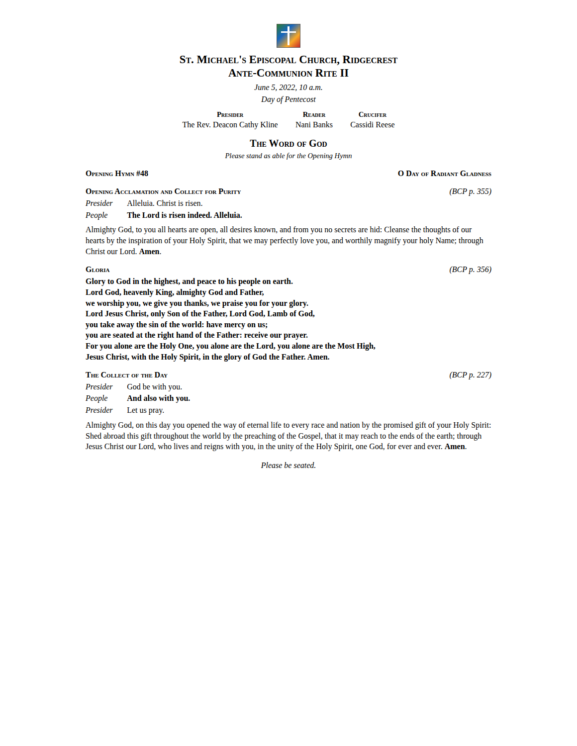St. Michael's Episcopal Church, Ridgecrest
Ante-Communion Rite II
June 5, 2022, 10 a.m.
Day of Pentecost
| Presider | Reader | Crucifer |
| --- | --- | --- |
| The Rev. Deacon Cathy Kline | Nani Banks | Cassidi Reese |
The Word of God
Please stand as able for the Opening Hymn
Opening Hymn #48 O Day of Radiant Gladness
Opening Acclamation and Collect for Purity (BCP p. 355)
Presider Alleluia. Christ is risen.
People The Lord is risen indeed. Alleluia.
Almighty God, to you all hearts are open, all desires known, and from you no secrets are hid: Cleanse the thoughts of our hearts by the inspiration of your Holy Spirit, that we may perfectly love you, and worthily magnify your holy Name; through Christ our Lord. Amen.
Gloria (BCP p. 356)
Glory to God in the highest, and peace to his people on earth.
Lord God, heavenly King, almighty God and Father,
we worship you, we give you thanks, we praise you for your glory.
Lord Jesus Christ, only Son of the Father, Lord God, Lamb of God,
you take away the sin of the world: have mercy on us;
you are seated at the right hand of the Father: receive our prayer.
For you alone are the Holy One, you alone are the Lord, you alone are the Most High,
Jesus Christ, with the Holy Spirit, in the glory of God the Father. Amen.
The Collect of the Day (BCP p. 227)
Presider God be with you.
People And also with you.
Presider Let us pray.
Almighty God, on this day you opened the way of eternal life to every race and nation by the promised gift of your Holy Spirit: Shed abroad this gift throughout the world by the preaching of the Gospel, that it may reach to the ends of the earth; through Jesus Christ our Lord, who lives and reigns with you, in the unity of the Holy Spirit, one God, for ever and ever. Amen.
Please be seated.